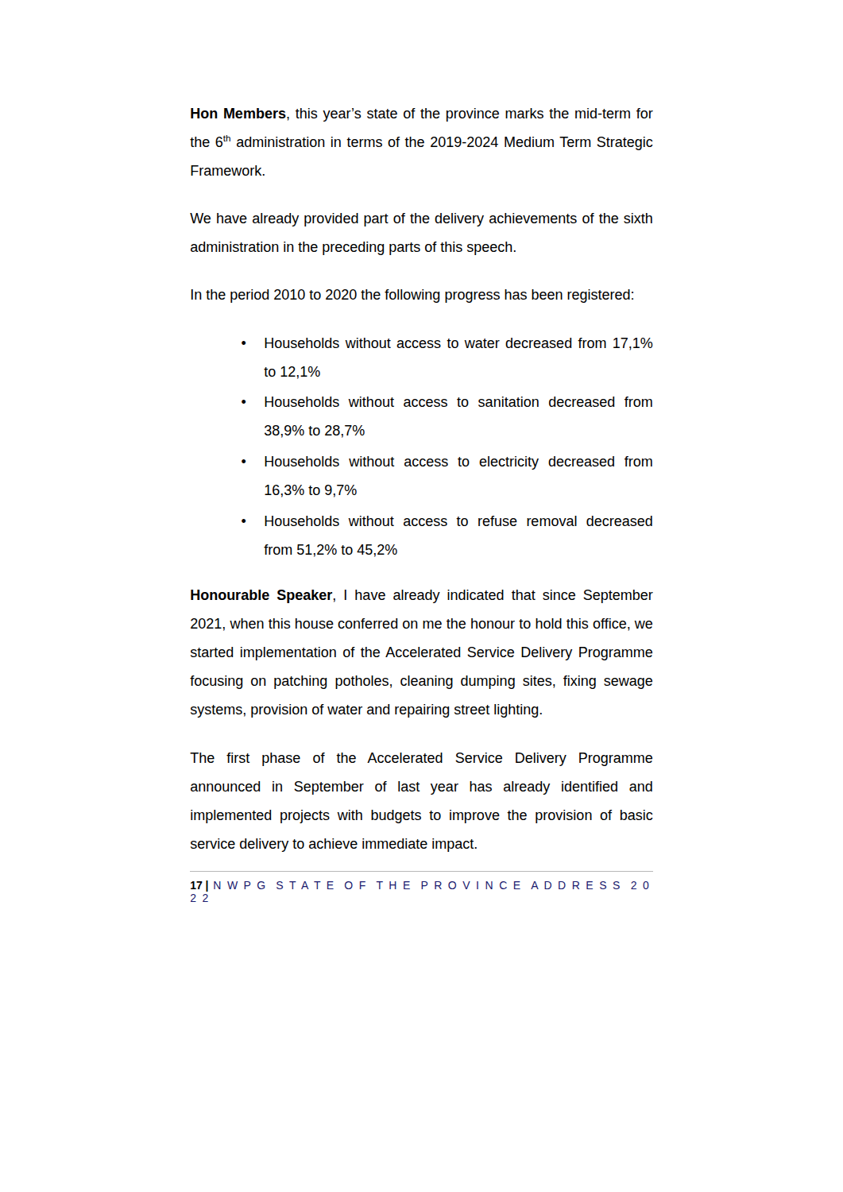Hon Members, this year’s state of the province marks the mid-term for the 6th administration in terms of the 2019-2024 Medium Term Strategic Framework.
We have already provided part of the delivery achievements of the sixth administration in the preceding parts of this speech.
In the period 2010 to 2020 the following progress has been registered:
Households without access to water decreased from 17,1% to 12,1%
Households without access to sanitation decreased from 38,9% to 28,7%
Households without access to electricity decreased from 16,3% to 9,7%
Households without access to refuse removal decreased from 51,2% to 45,2%
Honourable Speaker, I have already indicated that since September 2021, when this house conferred on me the honour to hold this office, we started implementation of the Accelerated Service Delivery Programme focusing on patching potholes, cleaning dumping sites, fixing sewage systems, provision of water and repairing street lighting.
The first phase of the Accelerated Service Delivery Programme announced in September of last year has already identified and implemented projects with budgets to improve the provision of basic service delivery to achieve immediate impact.
17 | N W P G S T A T E O F T H E P R O V I N C E A D D R E S S 2 0 2 2